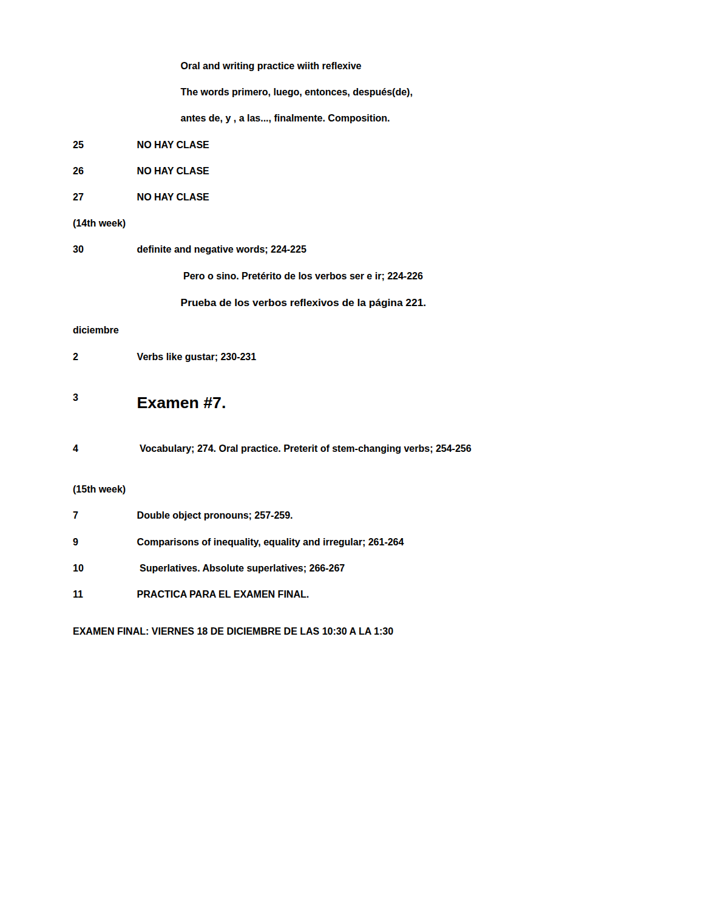Oral and writing practice wiith reflexive
The words primero, luego, entonces, después(de),
antes de, y , a las..., finalmente. Composition.
25
NO HAY CLASE
26
NO HAY CLASE
27
NO HAY CLASE
(14th week)
30
definite and negative words; 224-225
Pero o sino. Pretérito de los verbos ser e ir; 224-226
Prueba de los verbos reflexivos de la página 221.
diciembre
2
Verbs like gustar; 230-231
3
Examen #7.
4
Vocabulary; 274. Oral practice. Preterit of stem-changing verbs; 254-256
(15th week)
7
Double object pronouns; 257-259.
9
Comparisons of inequality, equality and irregular; 261-264
10
Superlatives. Absolute superlatives; 266-267
11
PRACTICA PARA EL EXAMEN FINAL.
EXAMEN FINAL: VIERNES 18 DE DICIEMBRE DE LAS 10:30 A LA 1:30